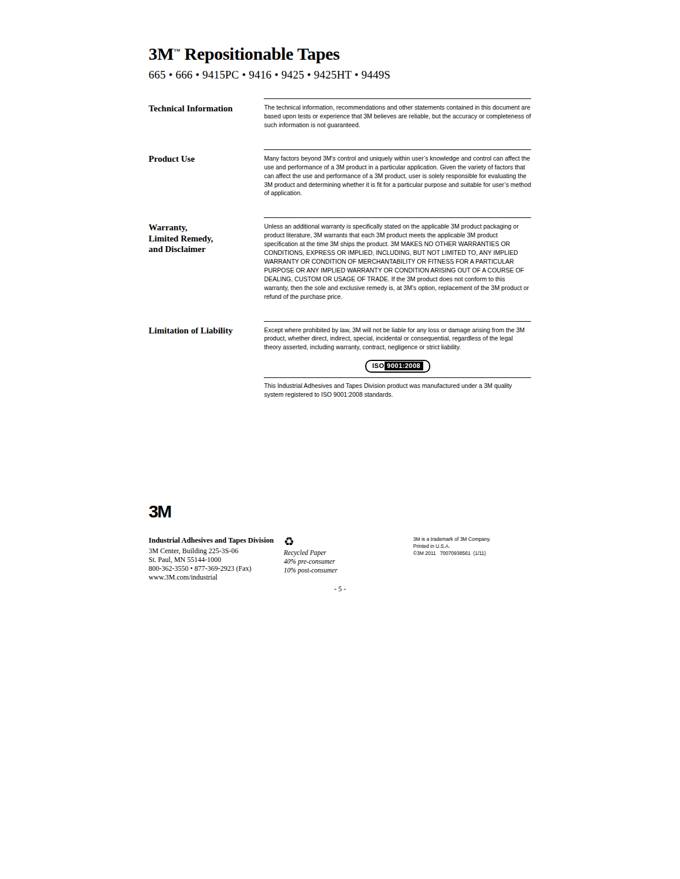3M™ Repositionable Tapes
665 • 666 • 9415PC • 9416 • 9425 • 9425HT • 9449S
| Technical Information | The technical information, recommendations and other statements contained in this document are based upon tests or experience that 3M believes are reliable, but the accuracy or completeness of such information is not guaranteed. |
| Product Use | Many factors beyond 3M's control and uniquely within user’s knowledge and control can affect the use and performance of a 3M product in a particular application. Given the variety of factors that can affect the use and performance of a 3M product, user is solely responsible for evaluating the 3M product and determining whether it is fit for a particular purpose and suitable for user’s method of application. |
| Warranty, Limited Remedy, and Disclaimer | Unless an additional warranty is specifically stated on the applicable 3M product packaging or product literature, 3M warrants that each 3M product meets the applicable 3M product specification at the time 3M ships the product. 3M MAKES NO OTHER WARRANTIES OR CONDITIONS, EXPRESS OR IMPLIED, INCLUDING, BUT NOT LIMITED TO, ANY IMPLIED WARRANTY OR CONDITION OF MERCHANTABILITY OR FITNESS FOR A PARTICULAR PURPOSE OR ANY IMPLIED WARRANTY OR CONDITION ARISING OUT OF A COURSE OF DEALING, CUSTOM OR USAGE OF TRADE. If the 3M product does not conform to this warranty, then the sole and exclusive remedy is, at 3M’s option, replacement of the 3M product or refund of the purchase price. |
| Limitation of Liability | Except where prohibited by law, 3M will not be liable for any loss or damage arising from the 3M product, whether direct, indirect, special, incidental or consequential, regardless of the legal theory asserted, including warranty, contract, negligence or strict liability. ISO 9001:2008 This Industrial Adhesives and Tapes Division product was manufactured under a 3M quality system registered to ISO 9001:2008 standards. |
3M
| Industrial Adhesives and Tapes Division 3M Center, Building 225-3S-06 St. Paul, MN 55144-1000 800-362-3550 • 877-369-2923 (Fax) www.3M.com/industrial | ♻ Recycled Paper 40% pre-consumer 10% post-consumer | 3M is a trademark of 3M Company. Printed in U.S.A. ©3M 2011 70070938561 (1/11) |
- 5 -